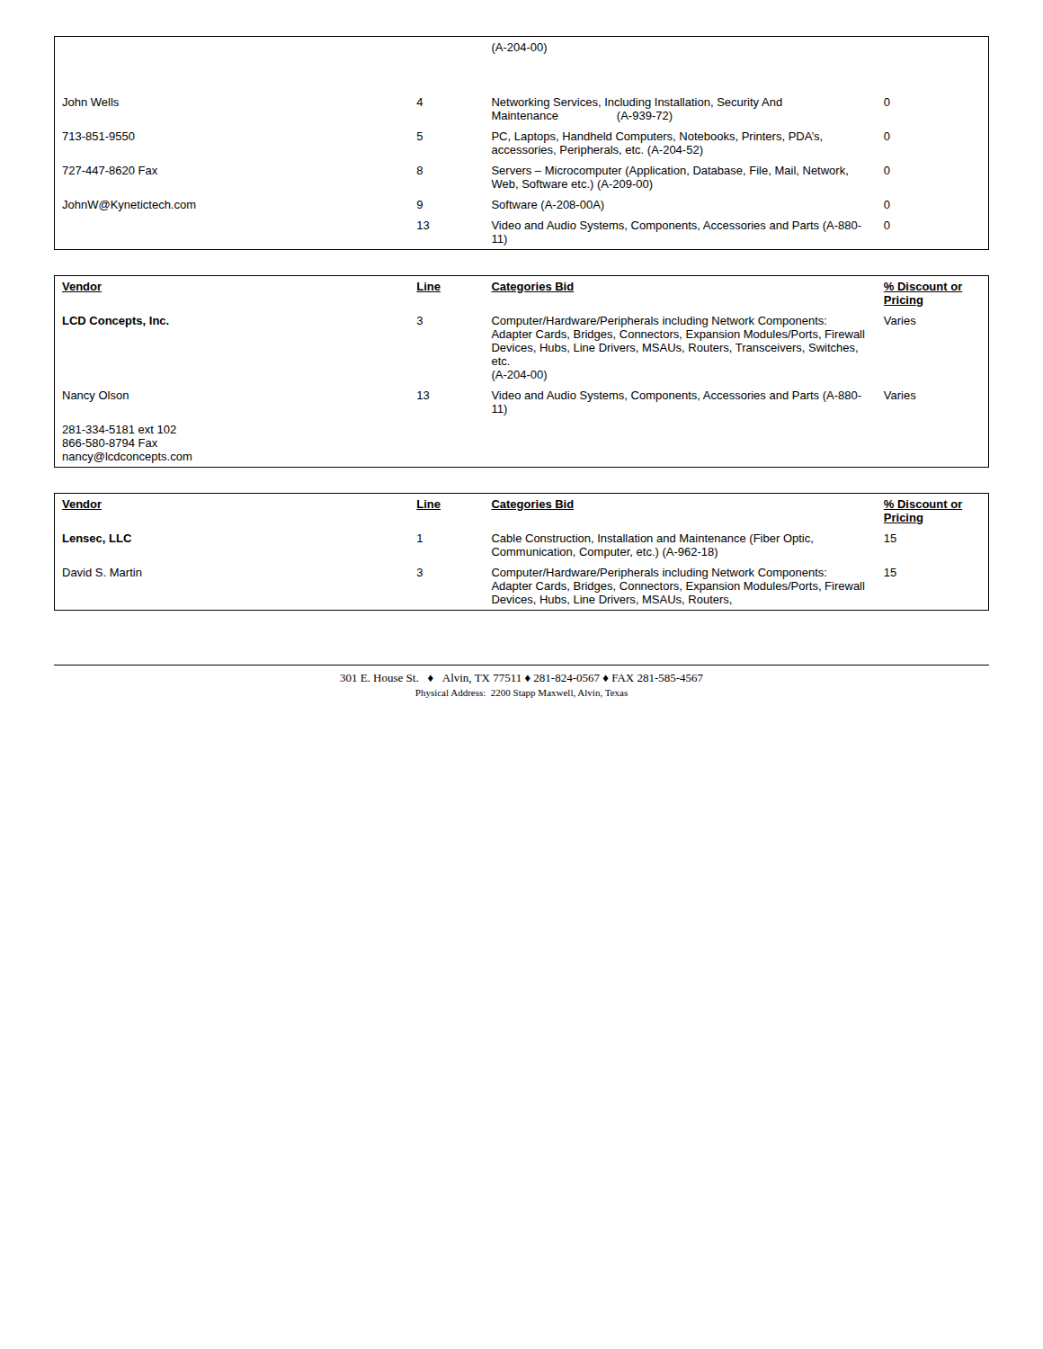| | | (A-204-00) | |
| John Wells | 4 | Networking Services, Including Installation, Security And Maintenance (A-939-72) | 0 |
| 713-851-9550 | 5 | PC, Laptops, Handheld Computers, Notebooks, Printers, PDA’s, accessories, Peripherals, etc. (A-204-52) | 0 |
| 727-447-8620 Fax | 8 | Servers – Microcomputer (Application, Database, File, Mail, Network, Web, Software etc.) (A-209-00) | 0 |
| JohnW@Kynetictech.com | 9 | Software (A-208-00A) | 0 |
| | 13 | Video and Audio Systems, Components, Accessories and Parts (A-880-11) | 0 |
| Vendor | Line | Categories Bid | % Discount or Pricing |
| --- | --- | --- | --- |
| LCD Concepts, Inc. | 3 | Computer/Hardware/Peripherals including Network Components: Adapter Cards, Bridges, Connectors, Expansion Modules/Ports, Firewall Devices, Hubs, Line Drivers, MSAUs, Routers, Transceivers, Switches, etc. (A-204-00) | Varies |
| Nancy Olson | 13 | Video and Audio Systems, Components, Accessories and Parts (A-880-11) | Varies |
| 281-334-5181 ext 102 866-580-8794 Fax nancy@lcdconcepts.com | | | |
| Vendor | Line | Categories Bid | % Discount or Pricing |
| --- | --- | --- | --- |
| Lensec, LLC | 1 | Cable Construction, Installation and Maintenance (Fiber Optic, Communication, Computer, etc.) (A-962-18) | 15 |
| David S. Martin | 3 | Computer/Hardware/Peripherals including Network Components: Adapter Cards, Bridges, Connectors, Expansion Modules/Ports, Firewall Devices, Hubs, Line Drivers, MSAUs, Routers, | 15 |
301 E. House St. ♦ Alvin, TX 77511 ♦ 281-824-0567 ♦ FAX 281-585-4567
Physical Address: 2200 Stapp Maxwell, Alvin, Texas